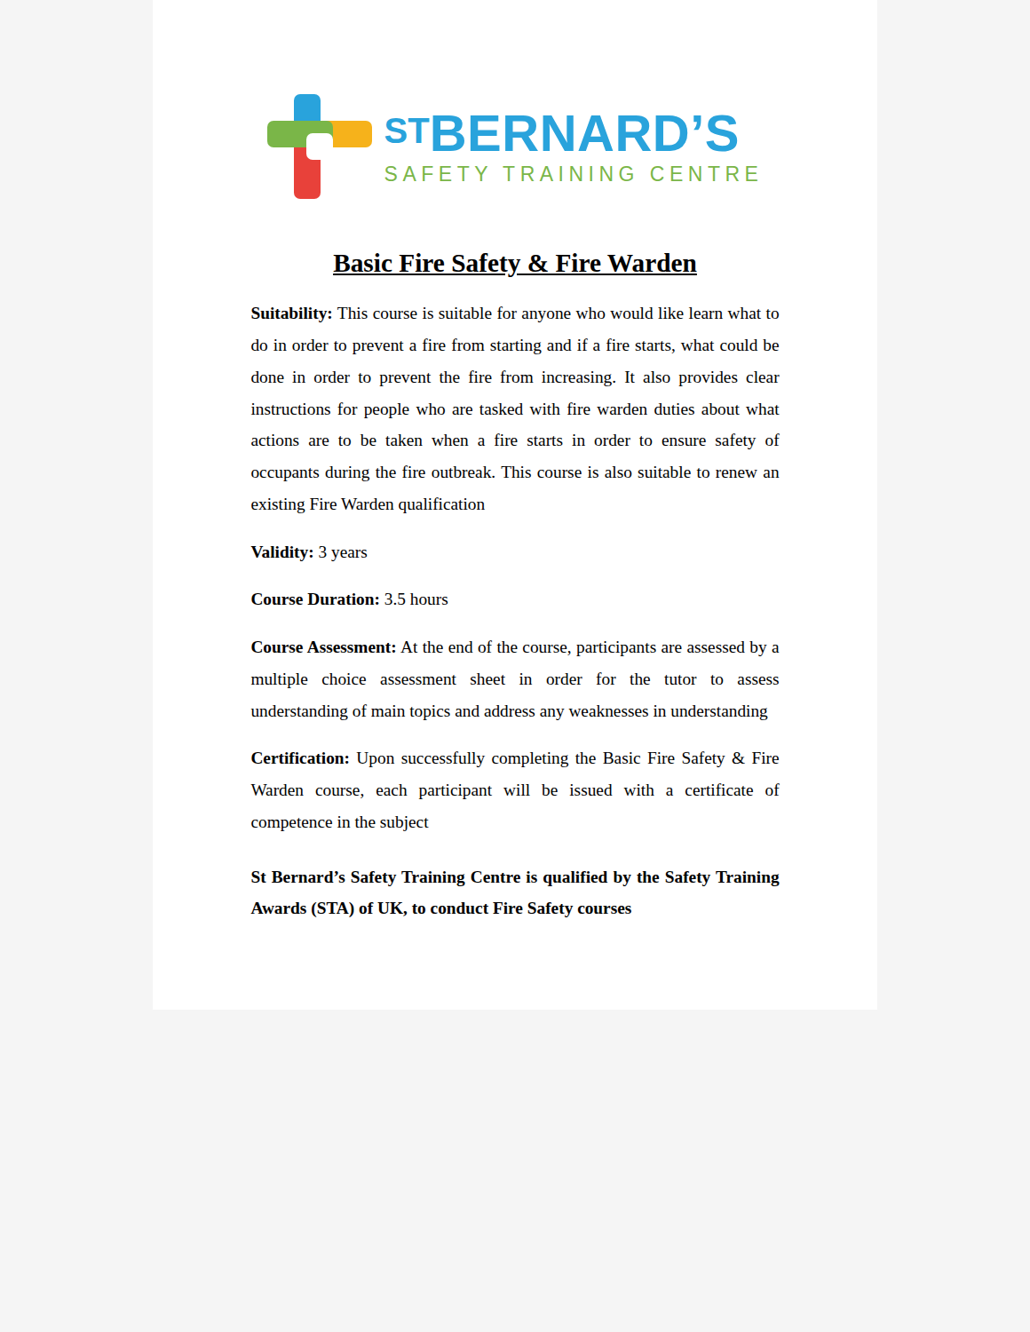STBERNARD’S
SAFETY TRAINING CENTRE
Basic Fire Safety & Fire Warden
Suitability: This course is suitable for anyone who would like learn what to do in order to prevent a fire from starting and if a fire starts, what could be done in order to prevent the fire from increasing. It also provides clear instructions for people who are tasked with fire warden duties about what actions are to be taken when a fire starts in order to ensure safety of occupants during the fire outbreak. This course is also suitable to renew an existing Fire Warden qualification
Validity: 3 years
Course Duration: 3.5 hours
Course Assessment: At the end of the course, participants are assessed by a multiple choice assessment sheet in order for the tutor to assess understanding of main topics and address any weaknesses in understanding
Certification: Upon successfully completing the Basic Fire Safety & Fire Warden course, each participant will be issued with a certificate of competence in the subject
St Bernard’s Safety Training Centre is qualified by the Safety Training Awards (STA) of UK, to conduct Fire Safety courses